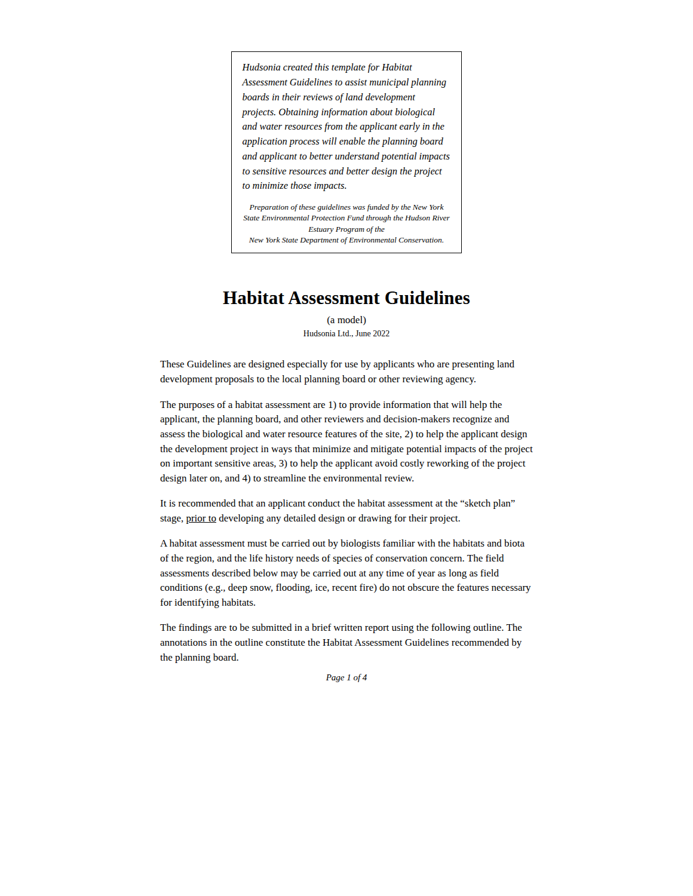Hudsonia created this template for Habitat Assessment Guidelines to assist municipal planning boards in their reviews of land development projects. Obtaining information about biological and water resources from the applicant early in the application process will enable the planning board and applicant to better understand potential impacts to sensitive resources and better design the project to minimize those impacts.
Preparation of these guidelines was funded by the New York State Environmental Protection Fund through the Hudson River Estuary Program of the
New York State Department of Environmental Conservation.
Habitat Assessment Guidelines
(a model)
Hudsonia Ltd., June 2022
These Guidelines are designed especially for use by applicants who are presenting land development proposals to the local planning board or other reviewing agency.
The purposes of a habitat assessment are 1) to provide information that will help the applicant, the planning board, and other reviewers and decision-makers recognize and assess the biological and water resource features of the site, 2) to help the applicant design the development project in ways that minimize and mitigate potential impacts of the project on important sensitive areas, 3) to help the applicant avoid costly reworking of the project design later on, and 4) to streamline the environmental review.
It is recommended that an applicant conduct the habitat assessment at the “sketch plan” stage, prior to developing any detailed design or drawing for their project.
A habitat assessment must be carried out by biologists familiar with the habitats and biota of the region, and the life history needs of species of conservation concern. The field assessments described below may be carried out at any time of year as long as field conditions (e.g., deep snow, flooding, ice, recent fire) do not obscure the features necessary for identifying habitats.
The findings are to be submitted in a brief written report using the following outline. The annotations in the outline constitute the Habitat Assessment Guidelines recommended by the planning board.
Page 1 of 4